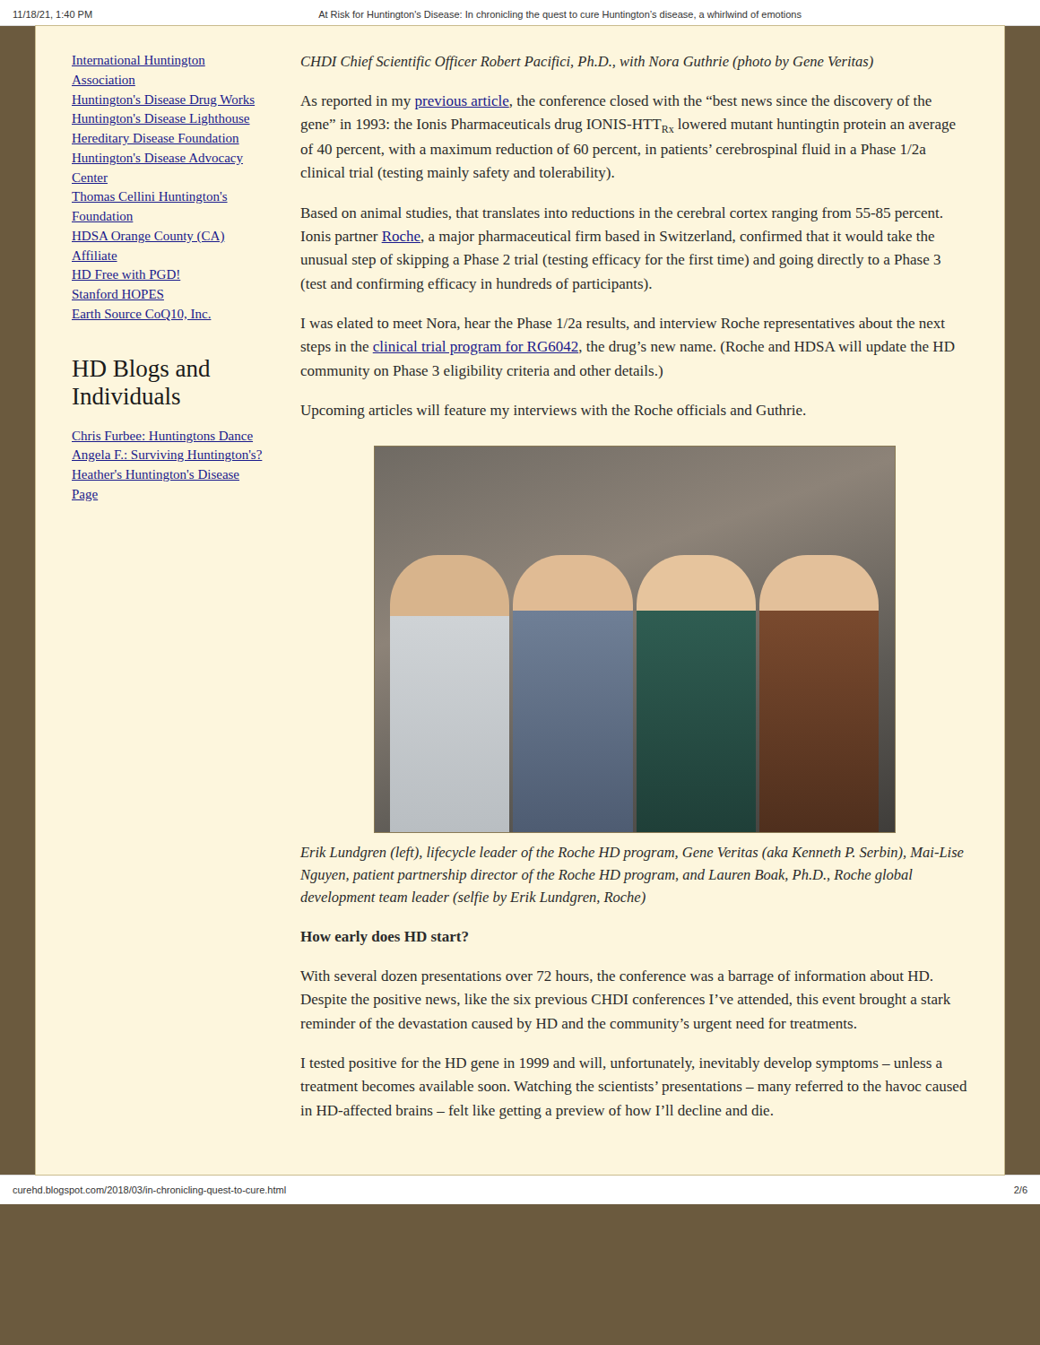11/18/21, 1:40 PM
At Risk for Huntington's Disease: In chronicling the quest to cure Huntington’s disease, a whirlwind of emotions
International Huntington Association Huntington's Disease Drug Works Huntington's Disease Lighthouse Hereditary Disease Foundation Huntington's Disease Advocacy Center Thomas Cellini Huntington's Foundation HDSA Orange County (CA) Affiliate HD Free with PGD! Stanford HOPES Earth Source CoQ10, Inc.
HD Blogs and Individuals
Chris Furbee: Huntingtons Dance Angela F.: Surviving Huntington's? Heather's Huntington's Disease Page
CHDI Chief Scientific Officer Robert Pacifici, Ph.D., with Nora Guthrie (photo by Gene Veritas)
As reported in my previous article, the conference closed with the “best news since the discovery of the gene” in 1993: the Ionis Pharmaceuticals drug IONIS-HTTRx lowered mutant huntingtin protein an average of 40 percent, with a maximum reduction of 60 percent, in patients’ cerebrospinal fluid in a Phase 1/2a clinical trial (testing mainly safety and tolerability).
Based on animal studies, that translates into reductions in the cerebral cortex ranging from 55-85 percent. Ionis partner Roche, a major pharmaceutical firm based in Switzerland, confirmed that it would take the unusual step of skipping a Phase 2 trial (testing efficacy for the first time) and going directly to a Phase 3 (test and confirming efficacy in hundreds of participants).
I was elated to meet Nora, hear the Phase 1/2a results, and interview Roche representatives about the next steps in the clinical trial program for RG6042, the drug’s new name. (Roche and HDSA will update the HD community on Phase 3 eligibility criteria and other details.)
Upcoming articles will feature my interviews with the Roche officials and Guthrie.
Erik Lundgren (left), lifecycle leader of the Roche HD program, Gene Veritas (aka Kenneth P. Serbin), Mai-Lise Nguyen, patient partnership director of the Roche HD program, and Lauren Boak, Ph.D., Roche global development team leader (selfie by Erik Lundgren, Roche)
How early does HD start?
With several dozen presentations over 72 hours, the conference was a barrage of information about HD. Despite the positive news, like the six previous CHDI conferences I’ve attended, this event brought a stark reminder of the devastation caused by HD and the community’s urgent need for treatments.
I tested positive for the HD gene in 1999 and will, unfortunately, inevitably develop symptoms – unless a treatment becomes available soon. Watching the scientists’ presentations – many referred to the havoc caused in HD-affected brains – felt like getting a preview of how I’ll decline and die.
curehd.blogspot.com/2018/03/in-chronicling-quest-to-cure.html
2/6